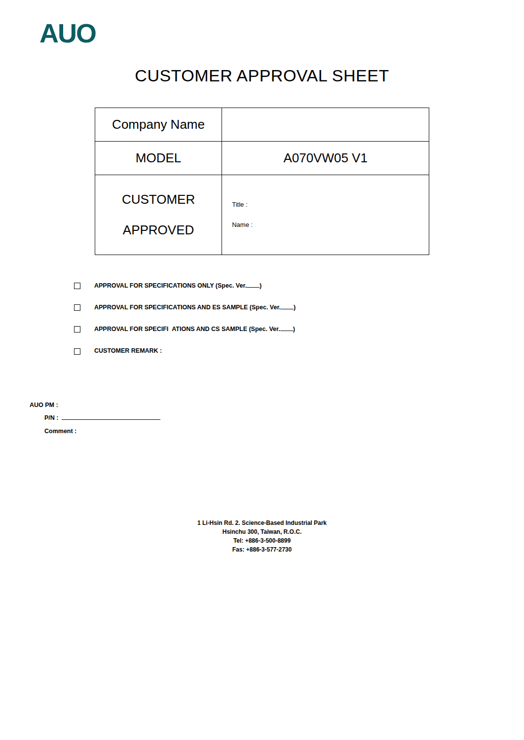AUO
CUSTOMER APPROVAL SHEET
| Company Name | |
| MODEL | A070VW05 V1 |
| CUSTOMER APPROVED | Title : Name : |
APPROVAL FOR SPECIFICATIONS ONLY (Spec. Ver. )
APPROVAL FOR SPECIFICATIONS AND ES SAMPLE (Spec. Ver. )
APPROVAL FOR SPECIFI ATIONS AND CS SAMPLE (Spec. Ver. )
CUSTOMER REMARK :
AUO PM :
P/N :
Comment :
1 Li-Hsin Rd. 2. Science-Based Industrial Park
Hsinchu 300, Taiwan, R.O.C.
Tel: +886-3-500-8899
Fas: +886-3-577-2730